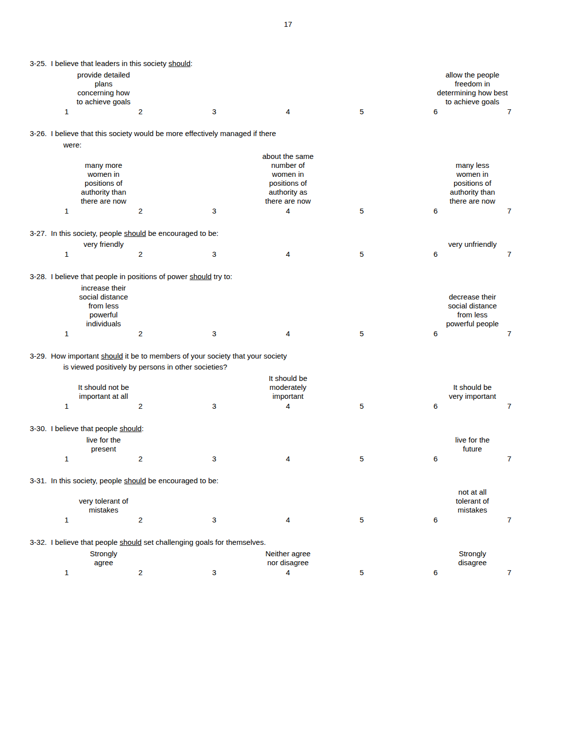17
3-25. I believe that leaders in this society should:
| provide detailed plans concerning how to achieve goals | | allow the people freedom in determining how best to achieve goals |
| 1 | 2 | 3 | 4 | 5 | 6 | 7 |
3-26. I believe that this society would be more effectively managed if there
were:
| many more women in positions of authority than there are now | about the same number of women in positions of authority as there are now | many less women in positions of authority than there are now |
| 1 | 2 | 3 | 4 | 5 | 6 | 7 |
3-27. In this society, people should be encouraged to be:
| very friendly | | very unfriendly |
| 1 | 2 | 3 | 4 | 5 | 6 | 7 |
3-28. I believe that people in positions of power should try to:
| increase their social distance from less powerful individuals | | decrease their social distance from less powerful people |
| 1 | 2 | 3 | 4 | 5 | 6 | 7 |
3-29. How important should it be to members of your society that your society
is viewed positively by persons in other societies?
| It should not be important at all | It should be moderately important | It should be very important |
| 1 | 2 | 3 | 4 | 5 | 6 | 7 |
3-30. I believe that people should:
| live for the present | | live for the future |
| 1 | 2 | 3 | 4 | 5 | 6 | 7 |
3-31. In this society, people should be encouraged to be:
| very tolerant of mistakes | | not at all tolerant of mistakes |
| 1 | 2 | 3 | 4 | 5 | 6 | 7 |
3-32. I believe that people should set challenging goals for themselves.
| Strongly agree | Neither agree nor disagree | Strongly disagree |
| 1 | 2 | 3 | 4 | 5 | 6 | 7 |